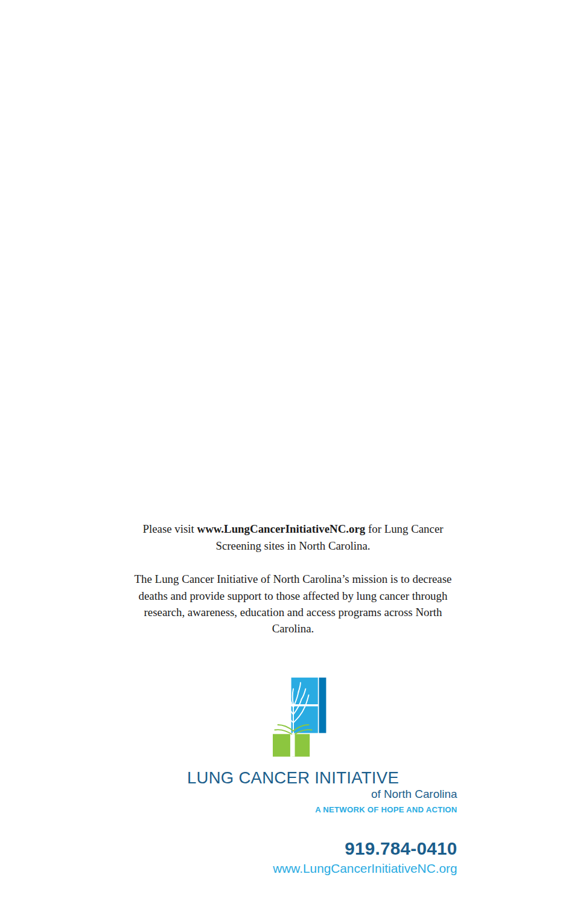Please visit www.LungCancerInitiativeNC.org for Lung Cancer Screening sites in North Carolina.
The Lung Cancer Initiative of North Carolina’s mission is to decrease deaths and provide support to those affected by lung cancer through research, awareness, education and access programs across North Carolina.
LUNG CANCER INITIATIVE
of North Carolina
A NETWORK OF HOPE AND ACTION
919.784-0410
www.LungCancerInitiativeNC.org